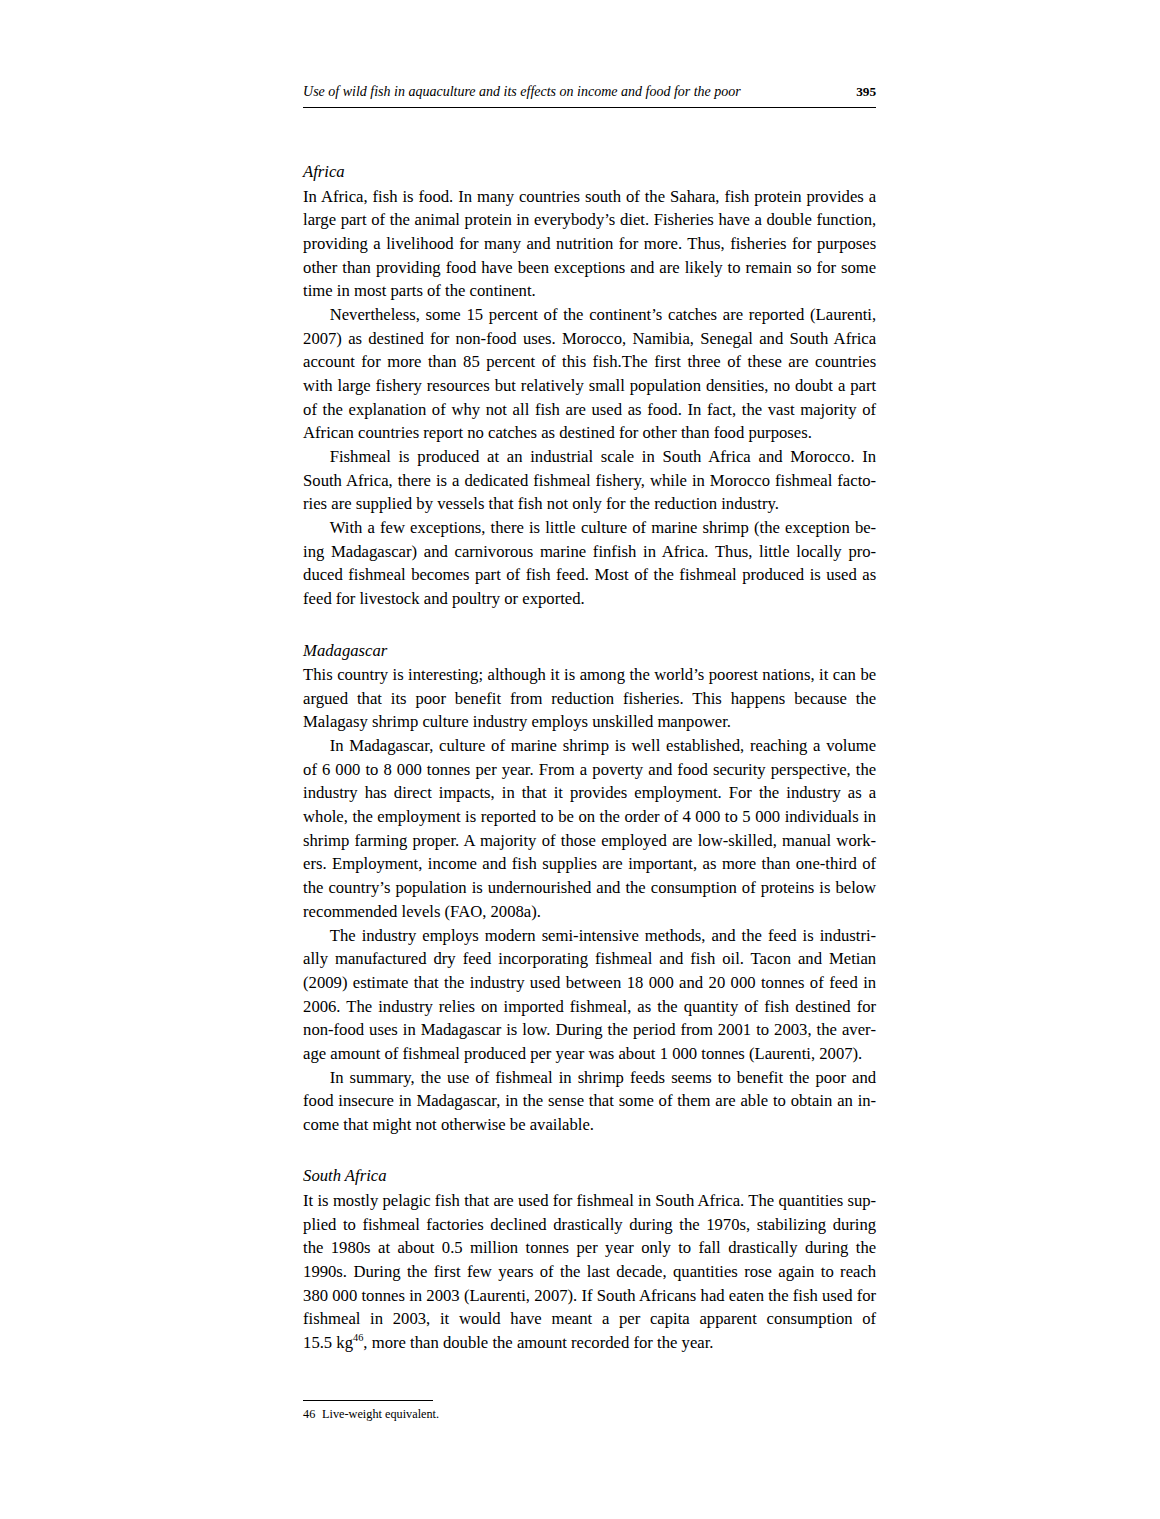Use of wild fish in aquaculture and its effects on income and food for the poor
395
Africa
In Africa, fish is food. In many countries south of the Sahara, fish protein provides a large part of the animal protein in everybody’s diet. Fisheries have a double function, providing a livelihood for many and nutrition for more. Thus, fisheries for purposes other than providing food have been exceptions and are likely to remain so for some time in most parts of the continent.
Nevertheless, some 15 percent of the continent’s catches are reported (Laurenti, 2007) as destined for non-food uses. Morocco, Namibia, Senegal and South Africa account for more than 85 percent of this fish.The first three of these are countries with large fishery resources but relatively small population densities, no doubt a part of the explanation of why not all fish are used as food. In fact, the vast majority of African countries report no catches as destined for other than food purposes.
Fishmeal is produced at an industrial scale in South Africa and Morocco. In South Africa, there is a dedicated fishmeal fishery, while in Morocco fishmeal factories are supplied by vessels that fish not only for the reduction industry.
With a few exceptions, there is little culture of marine shrimp (the exception being Madagascar) and carnivorous marine finfish in Africa. Thus, little locally produced fishmeal becomes part of fish feed. Most of the fishmeal produced is used as feed for livestock and poultry or exported.
Madagascar
This country is interesting; although it is among the world’s poorest nations, it can be argued that its poor benefit from reduction fisheries. This happens because the Malagasy shrimp culture industry employs unskilled manpower.
In Madagascar, culture of marine shrimp is well established, reaching a volume of 6 000 to 8 000 tonnes per year. From a poverty and food security perspective, the industry has direct impacts, in that it provides employment. For the industry as a whole, the employment is reported to be on the order of 4 000 to 5 000 individuals in shrimp farming proper. A majority of those employed are low-skilled, manual workers. Employment, income and fish supplies are important, as more than one-third of the country’s population is undernourished and the consumption of proteins is below recommended levels (FAO, 2008a).
The industry employs modern semi-intensive methods, and the feed is industrially manufactured dry feed incorporating fishmeal and fish oil. Tacon and Metian (2009) estimate that the industry used between 18 000 and 20 000 tonnes of feed in 2006. The industry relies on imported fishmeal, as the quantity of fish destined for non-food uses in Madagascar is low. During the period from 2001 to 2003, the average amount of fishmeal produced per year was about 1 000 tonnes (Laurenti, 2007).
In summary, the use of fishmeal in shrimp feeds seems to benefit the poor and food insecure in Madagascar, in the sense that some of them are able to obtain an income that might not otherwise be available.
South Africa
It is mostly pelagic fish that are used for fishmeal in South Africa. The quantities supplied to fishmeal factories declined drastically during the 1970s, stabilizing during the 1980s at about 0.5 million tonnes per year only to fall drastically during the 1990s. During the first few years of the last decade, quantities rose again to reach 380 000 tonnes in 2003 (Laurenti, 2007). If South Africans had eaten the fish used for fishmeal in 2003, it would have meant a per capita apparent consumption of 15.5 kg46, more than double the amount recorded for the year.
46 Live-weight equivalent.